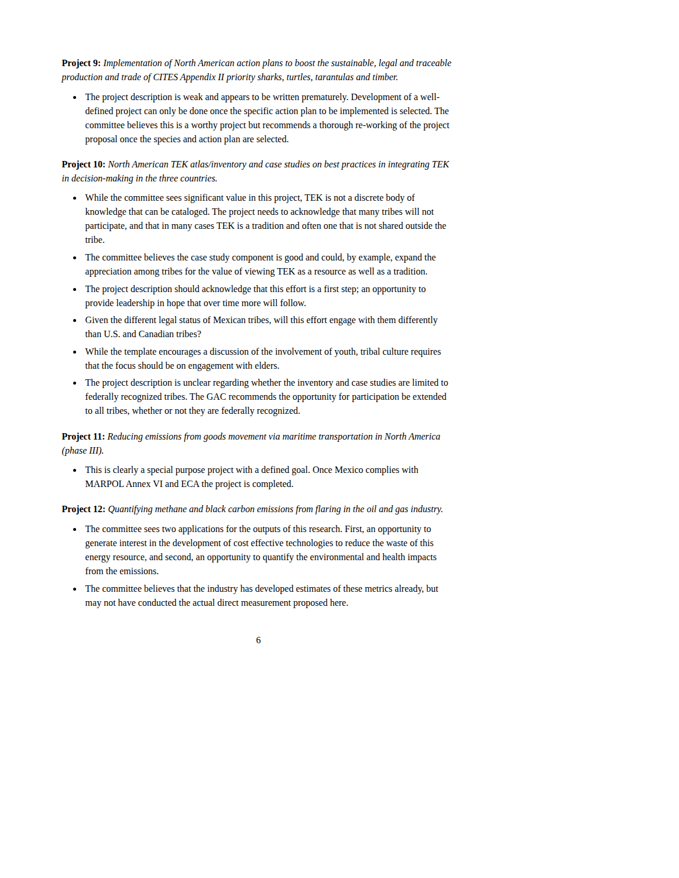Project 9: Implementation of North American action plans to boost the sustainable, legal and traceable production and trade of CITES Appendix II priority sharks, turtles, tarantulas and timber.
The project description is weak and appears to be written prematurely. Development of a well-defined project can only be done once the specific action plan to be implemented is selected. The committee believes this is a worthy project but recommends a thorough re-working of the project proposal once the species and action plan are selected.
Project 10: North American TEK atlas/inventory and case studies on best practices in integrating TEK in decision-making in the three countries.
While the committee sees significant value in this project, TEK is not a discrete body of knowledge that can be cataloged. The project needs to acknowledge that many tribes will not participate, and that in many cases TEK is a tradition and often one that is not shared outside the tribe.
The committee believes the case study component is good and could, by example, expand the appreciation among tribes for the value of viewing TEK as a resource as well as a tradition.
The project description should acknowledge that this effort is a first step; an opportunity to provide leadership in hope that over time more will follow.
Given the different legal status of Mexican tribes, will this effort engage with them differently than U.S. and Canadian tribes?
While the template encourages a discussion of the involvement of youth, tribal culture requires that the focus should be on engagement with elders.
The project description is unclear regarding whether the inventory and case studies are limited to federally recognized tribes. The GAC recommends the opportunity for participation be extended to all tribes, whether or not they are federally recognized.
Project 11: Reducing emissions from goods movement via maritime transportation in North America (phase III).
This is clearly a special purpose project with a defined goal. Once Mexico complies with MARPOL Annex VI and ECA the project is completed.
Project 12: Quantifying methane and black carbon emissions from flaring in the oil and gas industry.
The committee sees two applications for the outputs of this research. First, an opportunity to generate interest in the development of cost effective technologies to reduce the waste of this energy resource, and second, an opportunity to quantify the environmental and health impacts from the emissions.
The committee believes that the industry has developed estimates of these metrics already, but may not have conducted the actual direct measurement proposed here.
6